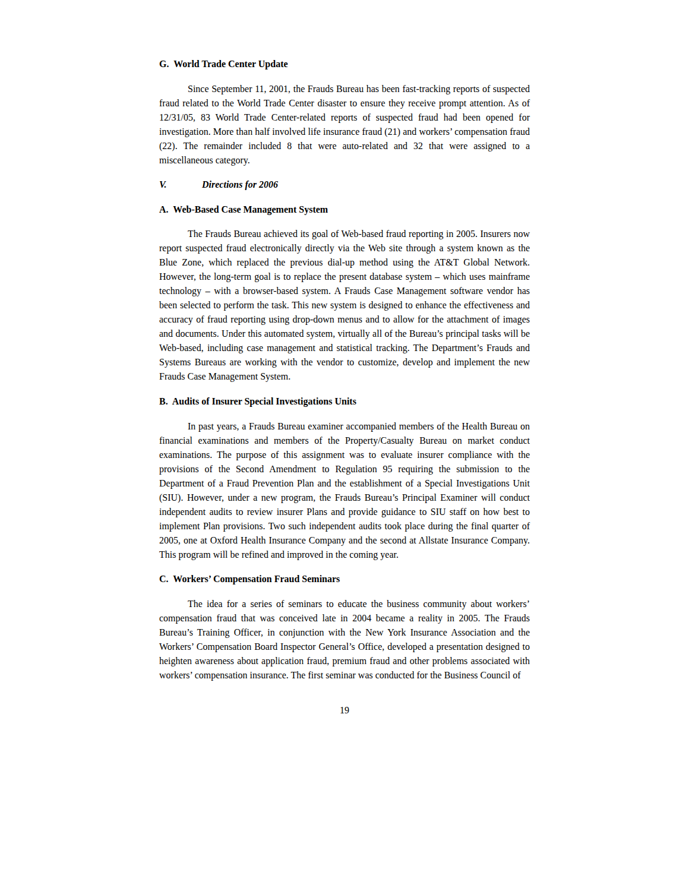G. World Trade Center Update
Since September 11, 2001, the Frauds Bureau has been fast-tracking reports of suspected fraud related to the World Trade Center disaster to ensure they receive prompt attention. As of 12/31/05, 83 World Trade Center-related reports of suspected fraud had been opened for investigation. More than half involved life insurance fraud (21) and workers’ compensation fraud (22). The remainder included 8 that were auto-related and 32 that were assigned to a miscellaneous category.
V. Directions for 2006
A. Web-Based Case Management System
The Frauds Bureau achieved its goal of Web-based fraud reporting in 2005. Insurers now report suspected fraud electronically directly via the Web site through a system known as the Blue Zone, which replaced the previous dial-up method using the AT&T Global Network. However, the long-term goal is to replace the present database system – which uses mainframe technology – with a browser-based system. A Frauds Case Management software vendor has been selected to perform the task. This new system is designed to enhance the effectiveness and accuracy of fraud reporting using drop-down menus and to allow for the attachment of images and documents. Under this automated system, virtually all of the Bureau’s principal tasks will be Web-based, including case management and statistical tracking. The Department’s Frauds and Systems Bureaus are working with the vendor to customize, develop and implement the new Frauds Case Management System.
B. Audits of Insurer Special Investigations Units
In past years, a Frauds Bureau examiner accompanied members of the Health Bureau on financial examinations and members of the Property/Casualty Bureau on market conduct examinations. The purpose of this assignment was to evaluate insurer compliance with the provisions of the Second Amendment to Regulation 95 requiring the submission to the Department of a Fraud Prevention Plan and the establishment of a Special Investigations Unit (SIU). However, under a new program, the Frauds Bureau’s Principal Examiner will conduct independent audits to review insurer Plans and provide guidance to SIU staff on how best to implement Plan provisions. Two such independent audits took place during the final quarter of 2005, one at Oxford Health Insurance Company and the second at Allstate Insurance Company. This program will be refined and improved in the coming year.
C. Workers’ Compensation Fraud Seminars
The idea for a series of seminars to educate the business community about workers’ compensation fraud that was conceived late in 2004 became a reality in 2005. The Frauds Bureau’s Training Officer, in conjunction with the New York Insurance Association and the Workers’ Compensation Board Inspector General’s Office, developed a presentation designed to heighten awareness about application fraud, premium fraud and other problems associated with workers’ compensation insurance. The first seminar was conducted for the Business Council of
19